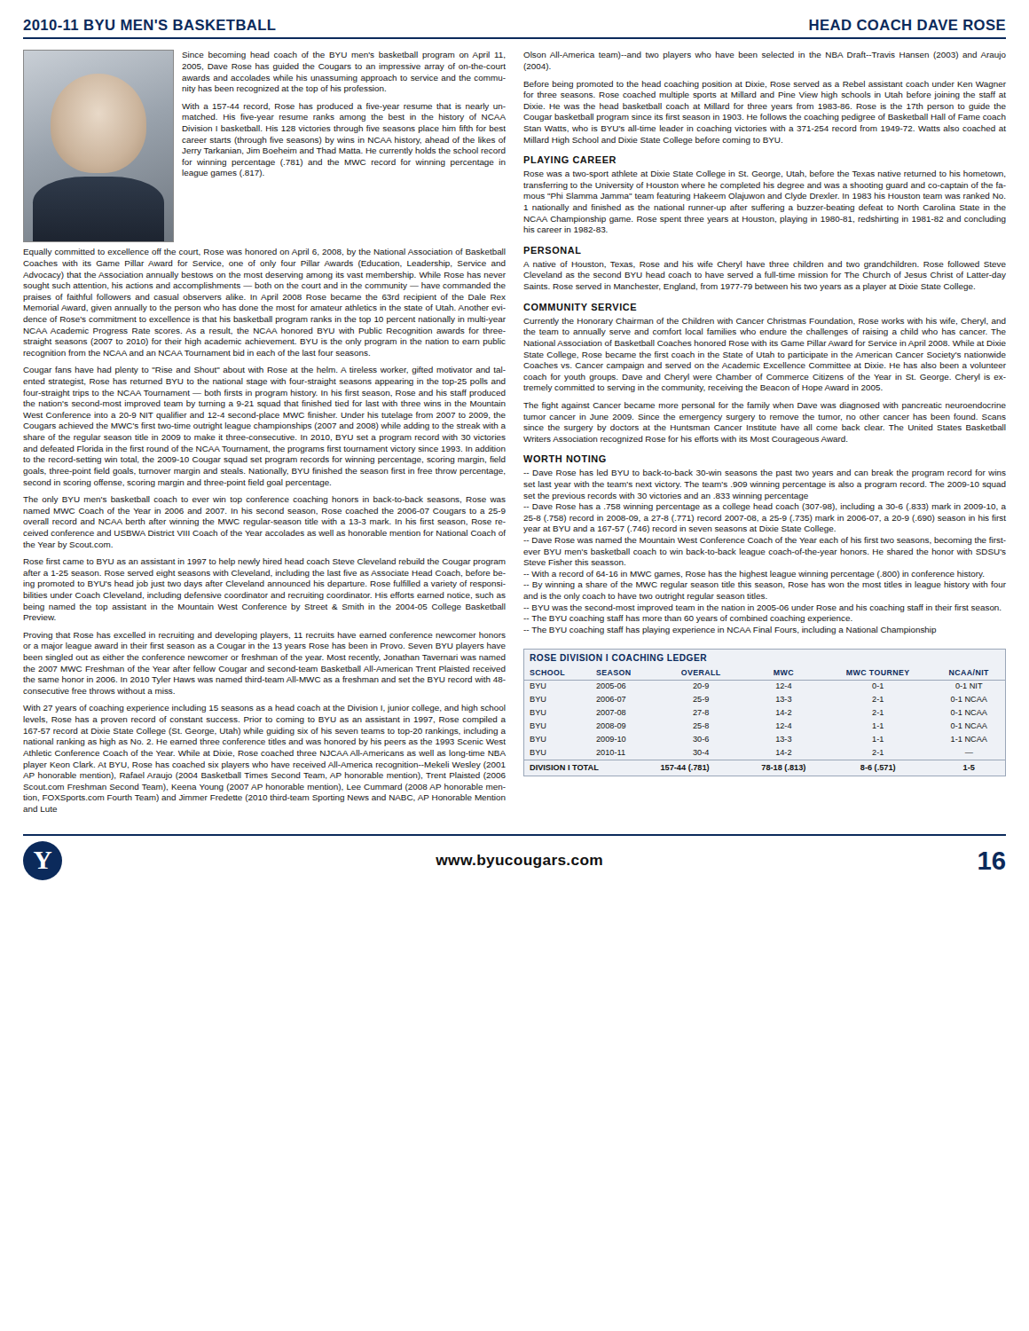2010-11 BYU Men's Basketball
Head Coach Dave Rose
Since becoming head coach of the BYU men's basketball program on April 11, 2005, Dave Rose has guided the Cougars to an impressive array of on-the-court awards and accolades while his unassuming approach to service and the community has been recognized at the top of his profession.
With a 157-44 record, Rose has produced a five-year resume that is nearly unmatched. His five-year resume ranks among the best in the history of NCAA Division I basketball. His 128 victories through five seasons place him fifth for best career starts (through five seasons) by wins in NCAA history, ahead of the likes of Jerry Tarkanian, Jim Boeheim and Thad Matta. He currently holds the school record for winning percentage (.781) and the MWC record for winning percentage in league games (.817).
Equally committed to excellence off the court, Rose was honored on April 6, 2008, by the National Association of Basketball Coaches with its Game Pillar Award for Service, one of only four Pillar Awards (Education, Leadership, Service and Advocacy) that the Association annually bestows on the most deserving among its vast membership. While Rose has never sought such attention, his actions and accomplishments — both on the court and in the community — have commanded the praises of faithful followers and casual observers alike. In April 2008 Rose became the 63rd recipient of the Dale Rex Memorial Award, given annually to the person who has done the most for amateur athletics in the state of Utah. Another evidence of Rose's commitment to excellence is that his basketball program ranks in the top 10 percent nationally in multi-year NCAA Academic Progress Rate scores. As a result, the NCAA honored BYU with Public Recognition awards for three-straight seasons (2007 to 2010) for their high academic achievement. BYU is the only program in the nation to earn public recognition from the NCAA and an NCAA Tournament bid in each of the last four seasons.
Cougar fans have had plenty to "Rise and Shout" about with Rose at the helm. A tireless worker, gifted motivator and talented strategist, Rose has returned BYU to the national stage with four-straight seasons appearing in the top-25 polls and four-straight trips to the NCAA Tournament — both firsts in program history. In his first season, Rose and his staff produced the nation's second-most improved team by turning a 9-21 squad that finished tied for last with three wins in the Mountain West Conference into a 20-9 NIT qualifier and 12-4 second-place MWC finisher. Under his tutelage from 2007 to 2009, the Cougars achieved the MWC's first two-time outright league championships (2007 and 2008) while adding to the streak with a share of the regular season title in 2009 to make it three-consecutive. In 2010, BYU set a program record with 30 victories and defeated Florida in the first round of the NCAA Tournament, the programs first tournament victory since 1993. In addition to the record-setting win total, the 2009-10 Cougar squad set program records for winning percentage, scoring margin, field goals, three-point field goals, turnover margin and steals. Nationally, BYU finished the season first in free throw percentage, second in scoring offense, scoring margin and three-point field goal percentage.
The only BYU men's basketball coach to ever win top conference coaching honors in back-to-back seasons, Rose was named MWC Coach of the Year in 2006 and 2007. In his second season, Rose coached the 2006-07 Cougars to a 25-9 overall record and NCAA berth after winning the MWC regular-season title with a 13-3 mark. In his first season, Rose received conference and USBWA District VIII Coach of the Year accolades as well as honorable mention for National Coach of the Year by Scout.com.
Rose first came to BYU as an assistant in 1997 to help newly hired head coach Steve Cleveland rebuild the Cougar program after a 1-25 season. Rose served eight seasons with Cleveland, including the last five as Associate Head Coach, before being promoted to BYU's head job just two days after Cleveland announced his departure. Rose fulfilled a variety of responsibilities under Coach Cleveland, including defensive coordinator and recruiting coordinator. His efforts earned notice, such as being named the top assistant in the Mountain West Conference by Street & Smith in the 2004-05 College Basketball Preview.
Proving that Rose has excelled in recruiting and developing players, 11 recruits have earned conference newcomer honors or a major league award in their first season as a Cougar in the 13 years Rose has been in Provo. Seven BYU players have been singled out as either the conference newcomer or freshman of the year. Most recently, Jonathan Tavernari was named the 2007 MWC Freshman of the Year after fellow Cougar and second-team Basketball All-American Trent Plaisted received the same honor in 2006. In 2010 Tyler Haws was named third-team All-MWC as a freshman and set the BYU record with 48-consecutive free throws without a miss.
With 27 years of coaching experience including 15 seasons as a head coach at the Division I, junior college, and high school levels, Rose has a proven record of constant success. Prior to coming to BYU as an assistant in 1997, Rose compiled a 167-57 record at Dixie State College (St. George, Utah) while guiding six of his seven teams to top-20 rankings, including a national ranking as high as No. 2. He earned three conference titles and was honored by his peers as the 1993 Scenic West Athletic Conference Coach of the Year. While at Dixie, Rose coached three NJCAA All-Americans as well as long-time NBA player Keon Clark. At BYU, Rose has coached six players who have received All-America recognition--Mekeli Wesley (2001 AP honorable mention), Rafael Araujo (2004 Basketball Times Second Team, AP honorable mention), Trent Plaisted (2006 Scout.com Freshman Second Team), Keena Young (2007 AP honorable mention), Lee Cummard (2008 AP honorable mention, FOXSports.com Fourth Team) and Jimmer Fredette (2010 third-team Sporting News and NABC, AP Honorable Mention and Lute
Olson All-America team)--and two players who have been selected in the NBA Draft--Travis Hansen (2003) and Araujo (2004).
Before being promoted to the head coaching position at Dixie, Rose served as a Rebel assistant coach under Ken Wagner for three seasons. Rose coached multiple sports at Millard and Pine View high schools in Utah before joining the staff at Dixie. He was the head basketball coach at Millard for three years from 1983-86. Rose is the 17th person to guide the Cougar basketball program since its first season in 1903. He follows the coaching pedigree of Basketball Hall of Fame coach Stan Watts, who is BYU's all-time leader in coaching victories with a 371-254 record from 1949-72. Watts also coached at Millard High School and Dixie State College before coming to BYU.
Playing Career
Rose was a two-sport athlete at Dixie State College in St. George, Utah, before the Texas native returned to his hometown, transferring to the University of Houston where he completed his degree and was a shooting guard and co-captain of the famous "Phi Slamma Jamma" team featuring Hakeem Olajuwon and Clyde Drexler. In 1983 his Houston team was ranked No. 1 nationally and finished as the national runner-up after suffering a buzzer-beating defeat to North Carolina State in the NCAA Championship game. Rose spent three years at Houston, playing in 1980-81, redshirting in 1981-82 and concluding his career in 1982-83.
Personal
A native of Houston, Texas, Rose and his wife Cheryl have three children and two grandchildren. Rose followed Steve Cleveland as the second BYU head coach to have served a full-time mission for The Church of Jesus Christ of Latter-day Saints. Rose served in Manchester, England, from 1977-79 between his two years as a player at Dixie State College.
Community Service
Currently the Honorary Chairman of the Children with Cancer Christmas Foundation, Rose works with his wife, Cheryl, and the team to annually serve and comfort local families who endure the challenges of raising a child who has cancer. The National Association of Basketball Coaches honored Rose with its Game Pillar Award for Service in April 2008. While at Dixie State College, Rose became the first coach in the State of Utah to participate in the American Cancer Society's nationwide Coaches vs. Cancer campaign and served on the Academic Excellence Committee at Dixie. He has also been a volunteer coach for youth groups. Dave and Cheryl were Chamber of Commerce Citizens of the Year in St. George. Cheryl is extremely committed to serving in the community, receiving the Beacon of Hope Award in 2005.
The fight against Cancer became more personal for the family when Dave was diagnosed with pancreatic neuroendocrine tumor cancer in June 2009. Since the emergency surgery to remove the tumor, no other cancer has been found. Scans since the surgery by doctors at the Huntsman Cancer Institute have all come back clear. The United States Basketball Writers Association recognized Rose for his efforts with its Most Courageous Award.
Worth Noting
-- Dave Rose has led BYU to back-to-back 30-win seasons the past two years and can break the program record for wins set last year with the team's next victory. The team's .909 winning percentage is also a program record. The 2009-10 squad set the previous records with 30 victories and an .833 winning percentage
-- Dave Rose has a .758 winning percentage as a college head coach (307-98), including a 30-6 (.833) mark in 2009-10, a 25-8 (.758) record in 2008-09, a 27-8 (.771) record 2007-08, a 25-9 (.735) mark in 2006-07, a 20-9 (.690) season in his first year at BYU and a 167-57 (.746) record in seven seasons at Dixie State College.
-- Dave Rose was named the Mountain West Conference Coach of the Year each of his first two seasons, becoming the first-ever BYU men's basketball coach to win back-to-back league coach-of-the-year honors. He shared the honor with SDSU's Steve Fisher this seasson.
-- With a record of 64-16 in MWC games, Rose has the highest league winning percentage (.800) in conference history.
-- By winning a share of the MWC regular season title this season, Rose has won the most titles in league history with four and is the only coach to have two outright regular season titles.
-- BYU was the second-most improved team in the nation in 2005-06 under Rose and his coaching staff in their first season.
-- The BYU coaching staff has more than 60 years of combined coaching experience.
-- The BYU coaching staff has playing experience in NCAA Final Fours, including a National Championship
Rose Division I Coaching Ledger
| School | Season | Overall | MWC | MWC Tourney | NCAA/NIT |
| --- | --- | --- | --- | --- | --- |
| BYU | 2005-06 | 20-9 | 12-4 | 0-1 | 0-1 NIT |
| BYU | 2006-07 | 25-9 | 13-3 | 2-1 | 0-1 NCAA |
| BYU | 2007-08 | 27-8 | 14-2 | 2-1 | 0-1 NCAA |
| BYU | 2008-09 | 25-8 | 12-4 | 1-1 | 0-1 NCAA |
| BYU | 2009-10 | 30-6 | 13-3 | 1-1 | 1-1 NCAA |
| BYU | 2010-11 | 30-4 | 14-2 | 2-1 | — |
| DIVISION I TOTAL | 157-44 (.781) | 78-18 (.813) | 8-6 (.571) | 1-5 |
Y
www.byucougars.com
16